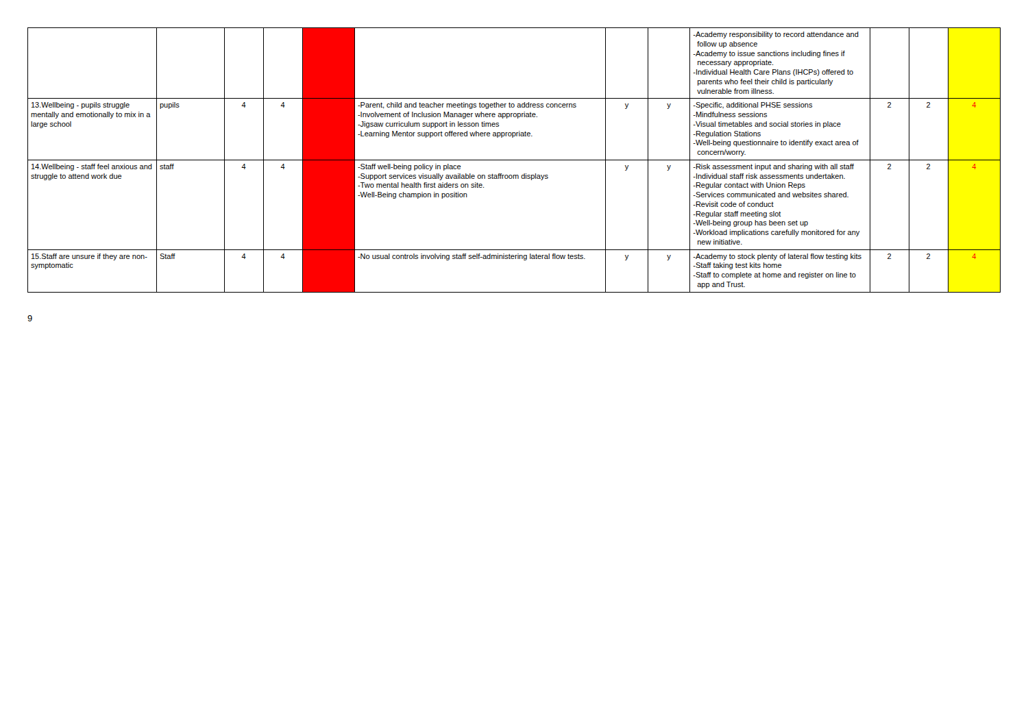| | | | | | | | | -Academy responsibility to record attendance and follow up absence -Academy to issue sanctions including fines if necessary appropriate. -Individual Health Care Plans (IHCPs) offered to parents who feel their child is particularly vulnerable from illness. | | | |
| 13.Wellbeing - pupils struggle mentally and emotionally to mix in a large school | pupils | 4 | 4 | 16 | -Parent, child and teacher meetings together to address concerns -Involvement of Inclusion Manager where appropriate. -Jigsaw curriculum support in lesson times -Learning Mentor support offered where appropriate. | y | y | -Specific, additional PHSE sessions -Mindfulness sessions -Visual timetables and social stories in place -Regulation Stations -Well-being questionnaire to identify exact area of concern/worry. | 2 | 2 | 4 |
| 14.Wellbeing - staff feel anxious and struggle to attend work due | staff | 4 | 4 | 16 | -Staff well-being policy in place -Support services visually available on staffroom displays -Two mental health first aiders on site. -Well-Being champion in position | y | y | -Risk assessment input and sharing with all staff -Individual staff risk assessments undertaken. -Regular contact with Union Reps -Services communicated and websites shared. -Revisit code of conduct -Regular staff meeting slot -Well-being group has been set up -Workload implications carefully monitored for any new initiative. | 2 | 2 | 4 |
| 15.Staff are unsure if they are non-symptomatic | Staff | 4 | 4 | 16 | -No usual controls involving staff self-administering lateral flow tests. | y | y | -Academy to stock plenty of lateral flow testing kits -Staff taking test kits home -Staff to complete at home and register on line to app and Trust. | 2 | 2 | 4 |
9